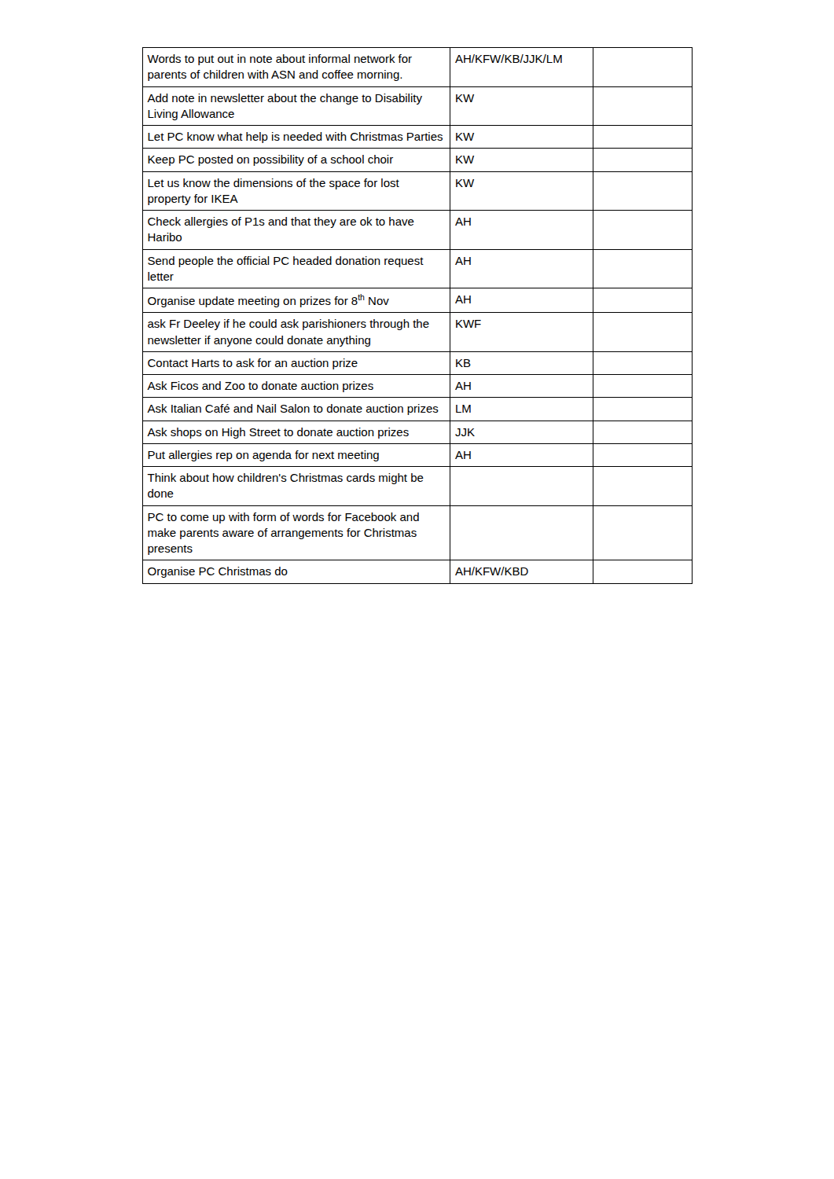| Words to put out in note about informal network for parents of children with ASN and coffee morning. | AH/KFW/KB/JJK/LM | |
| Add note in newsletter about the change to Disability Living Allowance | KW | |
| Let PC know what help is needed with Christmas Parties | KW | |
| Keep PC posted on possibility of a school choir | KW | |
| Let us know the dimensions of the space for lost property for IKEA | KW | |
| Check allergies of P1s and that they are ok to have Haribo | AH | |
| Send people the official PC headed donation request letter | AH | |
| Organise update meeting on prizes for 8 th Nov | AH | |
| ask Fr Deeley if he could ask parishioners through the newsletter if anyone could donate anything | KWF | |
| Contact Harts to ask for an auction prize | KB | |
| Ask Ficos and Zoo to donate auction prizes | AH | |
| Ask Italian Café and Nail Salon to donate auction prizes | LM | |
| Ask shops on High Street to donate auction prizes | JJK | |
| Put allergies rep on agenda for next meeting | AH | |
| Think about how children's Christmas cards might be done | | |
| PC to come up with form of words for Facebook and make parents aware of arrangements for Christmas presents | | |
| Organise PC Christmas do | AH/KFW/KBD | |